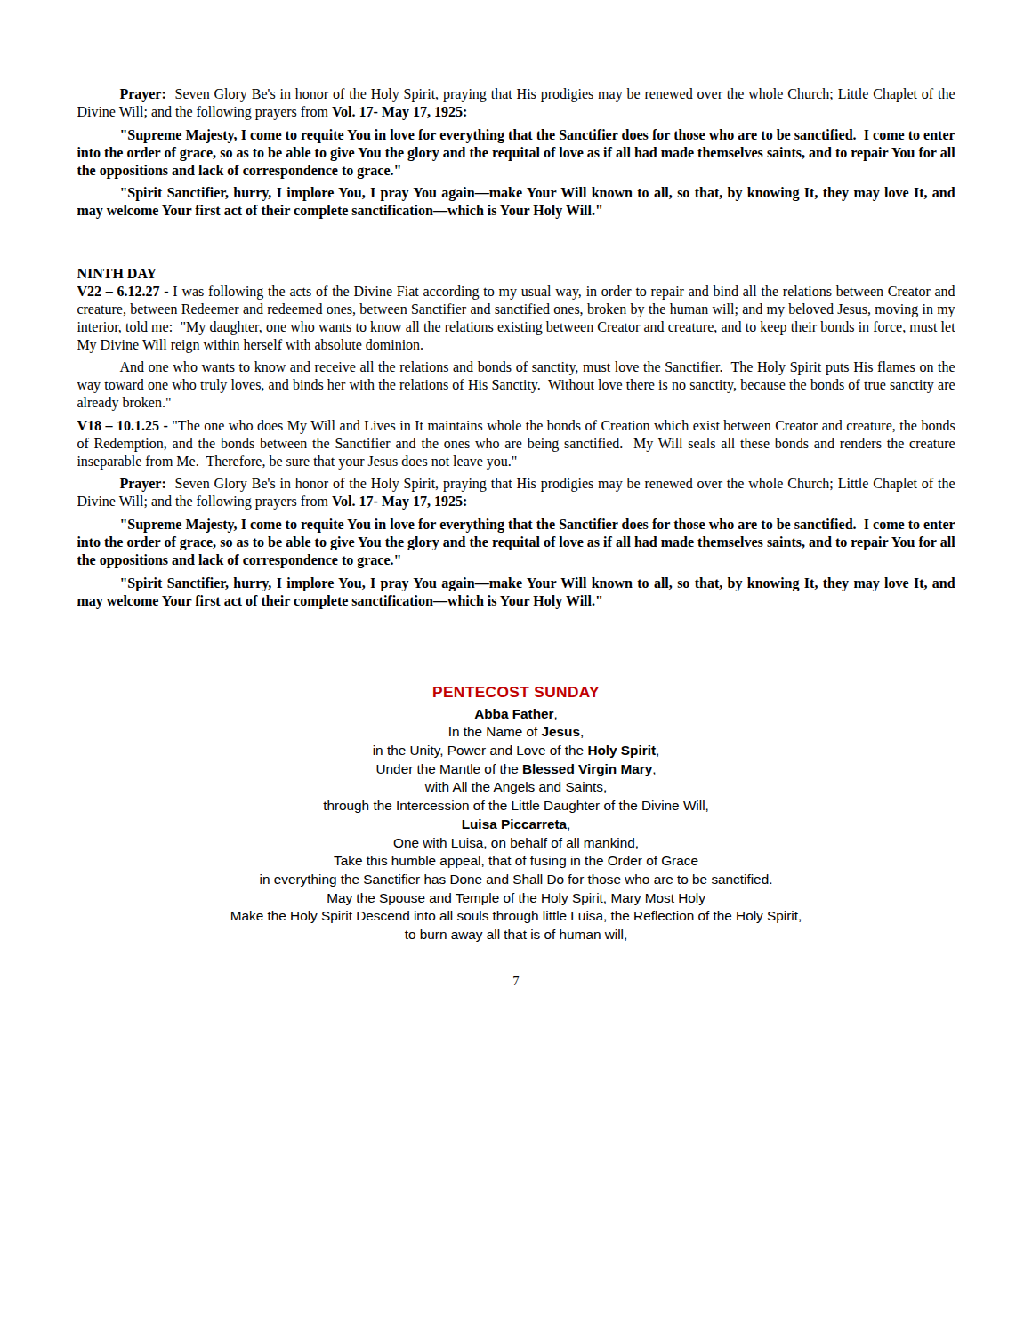Prayer: Seven Glory Be's in honor of the Holy Spirit, praying that His prodigies may be renewed over the whole Church; Little Chaplet of the Divine Will; and the following prayers from Vol. 17- May 17, 1925:
"Supreme Majesty, I come to requite You in love for everything that the Sanctifier does for those who are to be sanctified. I come to enter into the order of grace, so as to be able to give You the glory and the requital of love as if all had made themselves saints, and to repair You for all the oppositions and lack of correspondence to grace."
"Spirit Sanctifier, hurry, I implore You, I pray You again—make Your Will known to all, so that, by knowing It, they may love It, and may welcome Your first act of their complete sanctification—which is Your Holy Will."
NINTH DAY
V22 – 6.12.27 - I was following the acts of the Divine Fiat according to my usual way, in order to repair and bind all the relations between Creator and creature, between Redeemer and redeemed ones, between Sanctifier and sanctified ones, broken by the human will; and my beloved Jesus, moving in my interior, told me: "My daughter, one who wants to know all the relations existing between Creator and creature, and to keep their bonds in force, must let My Divine Will reign within herself with absolute dominion.
And one who wants to know and receive all the relations and bonds of sanctity, must love the Sanctifier. The Holy Spirit puts His flames on the way toward one who truly loves, and binds her with the relations of His Sanctity. Without love there is no sanctity, because the bonds of true sanctity are already broken."
V18 – 10.1.25 - "The one who does My Will and Lives in It maintains whole the bonds of Creation which exist between Creator and creature, the bonds of Redemption, and the bonds between the Sanctifier and the ones who are being sanctified. My Will seals all these bonds and renders the creature inseparable from Me. Therefore, be sure that your Jesus does not leave you."
Prayer: Seven Glory Be's in honor of the Holy Spirit, praying that His prodigies may be renewed over the whole Church; Little Chaplet of the Divine Will; and the following prayers from Vol. 17- May 17, 1925:
"Supreme Majesty, I come to requite You in love for everything that the Sanctifier does for those who are to be sanctified. I come to enter into the order of grace, so as to be able to give You the glory and the requital of love as if all had made themselves saints, and to repair You for all the oppositions and lack of correspondence to grace."
"Spirit Sanctifier, hurry, I implore You, I pray You again—make Your Will known to all, so that, by knowing It, they may love It, and may welcome Your first act of their complete sanctification—which is Your Holy Will."
PENTECOST SUNDAY
Abba Father,
In the Name of Jesus,
in the Unity, Power and Love of the Holy Spirit,
Under the Mantle of the Blessed Virgin Mary,
with All the Angels and Saints,
through the Intercession of the Little Daughter of the Divine Will,
Luisa Piccarreta,
One with Luisa, on behalf of all mankind,
Take this humble appeal, that of fusing in the Order of Grace
in everything the Sanctifier has Done and Shall Do for those who are to be sanctified.
May the Spouse and Temple of the Holy Spirit, Mary Most Holy
Make the Holy Spirit Descend into all souls through little Luisa, the Reflection of the Holy Spirit,
to burn away all that is of human will,
7